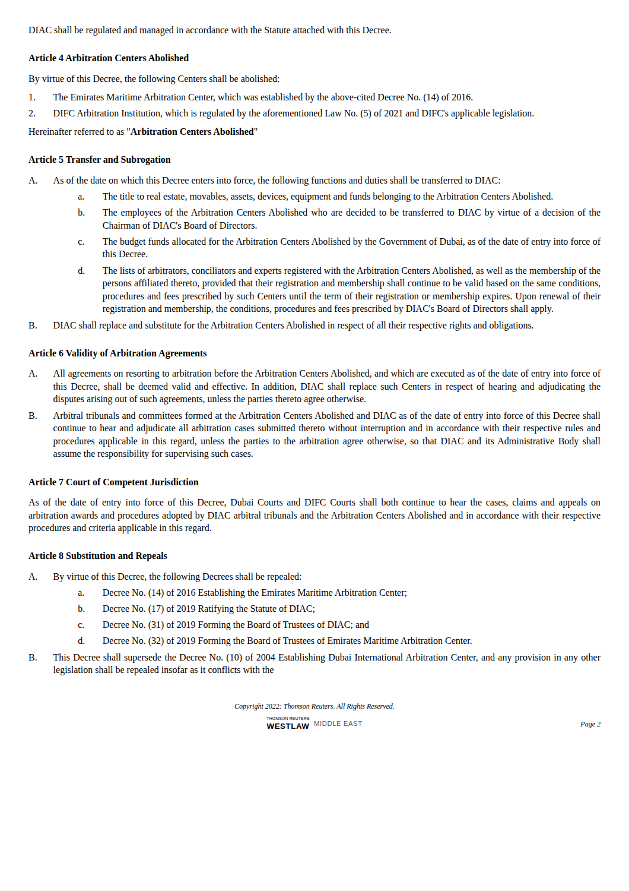DIAC shall be regulated and managed in accordance with the Statute attached with this Decree.
Article 4 Arbitration Centers Abolished
By virtue of this Decree, the following Centers shall be abolished:
1. The Emirates Maritime Arbitration Center, which was established by the above-cited Decree No. (14) of 2016.
2. DIFC Arbitration Institution, which is regulated by the aforementioned Law No. (5) of 2021 and DIFC's applicable legislation.
Hereinafter referred to as "Arbitration Centers Abolished"
Article 5 Transfer and Subrogation
A. As of the date on which this Decree enters into force, the following functions and duties shall be transferred to DIAC:
a. The title to real estate, movables, assets, devices, equipment and funds belonging to the Arbitration Centers Abolished.
b. The employees of the Arbitration Centers Abolished who are decided to be transferred to DIAC by virtue of a decision of the Chairman of DIAC's Board of Directors.
c. The budget funds allocated for the Arbitration Centers Abolished by the Government of Dubai, as of the date of entry into force of this Decree.
d. The lists of arbitrators, conciliators and experts registered with the Arbitration Centers Abolished, as well as the membership of the persons affiliated thereto, provided that their registration and membership shall continue to be valid based on the same conditions, procedures and fees prescribed by such Centers until the term of their registration or membership expires. Upon renewal of their registration and membership, the conditions, procedures and fees prescribed by DIAC's Board of Directors shall apply.
B. DIAC shall replace and substitute for the Arbitration Centers Abolished in respect of all their respective rights and obligations.
Article 6 Validity of Arbitration Agreements
A. All agreements on resorting to arbitration before the Arbitration Centers Abolished, and which are executed as of the date of entry into force of this Decree, shall be deemed valid and effective. In addition, DIAC shall replace such Centers in respect of hearing and adjudicating the disputes arising out of such agreements, unless the parties thereto agree otherwise.
B. Arbitral tribunals and committees formed at the Arbitration Centers Abolished and DIAC as of the date of entry into force of this Decree shall continue to hear and adjudicate all arbitration cases submitted thereto without interruption and in accordance with their respective rules and procedures applicable in this regard, unless the parties to the arbitration agree otherwise, so that DIAC and its Administrative Body shall assume the responsibility for supervising such cases.
Article 7 Court of Competent Jurisdiction
As of the date of entry into force of this Decree, Dubai Courts and DIFC Courts shall both continue to hear the cases, claims and appeals on arbitration awards and procedures adopted by DIAC arbitral tribunals and the Arbitration Centers Abolished and in accordance with their respective procedures and criteria applicable in this regard.
Article 8 Substitution and Repeals
A. By virtue of this Decree, the following Decrees shall be repealed:
a. Decree No. (14) of 2016 Establishing the Emirates Maritime Arbitration Center;
b. Decree No. (17) of 2019 Ratifying the Statute of DIAC;
c. Decree No. (31) of 2019 Forming the Board of Trustees of DIAC; and
d. Decree No. (32) of 2019 Forming the Board of Trustees of Emirates Maritime Arbitration Center.
B. This Decree shall supersede the Decree No. (10) of 2004 Establishing Dubai International Arbitration Center, and any provision in any other legislation shall be repealed insofar as it conflicts with the
Copyright 2022: Thomson Reuters. All Rights Reserved.
THOMSON REUTERSWESTLAW MIDDLE EAST Page 2